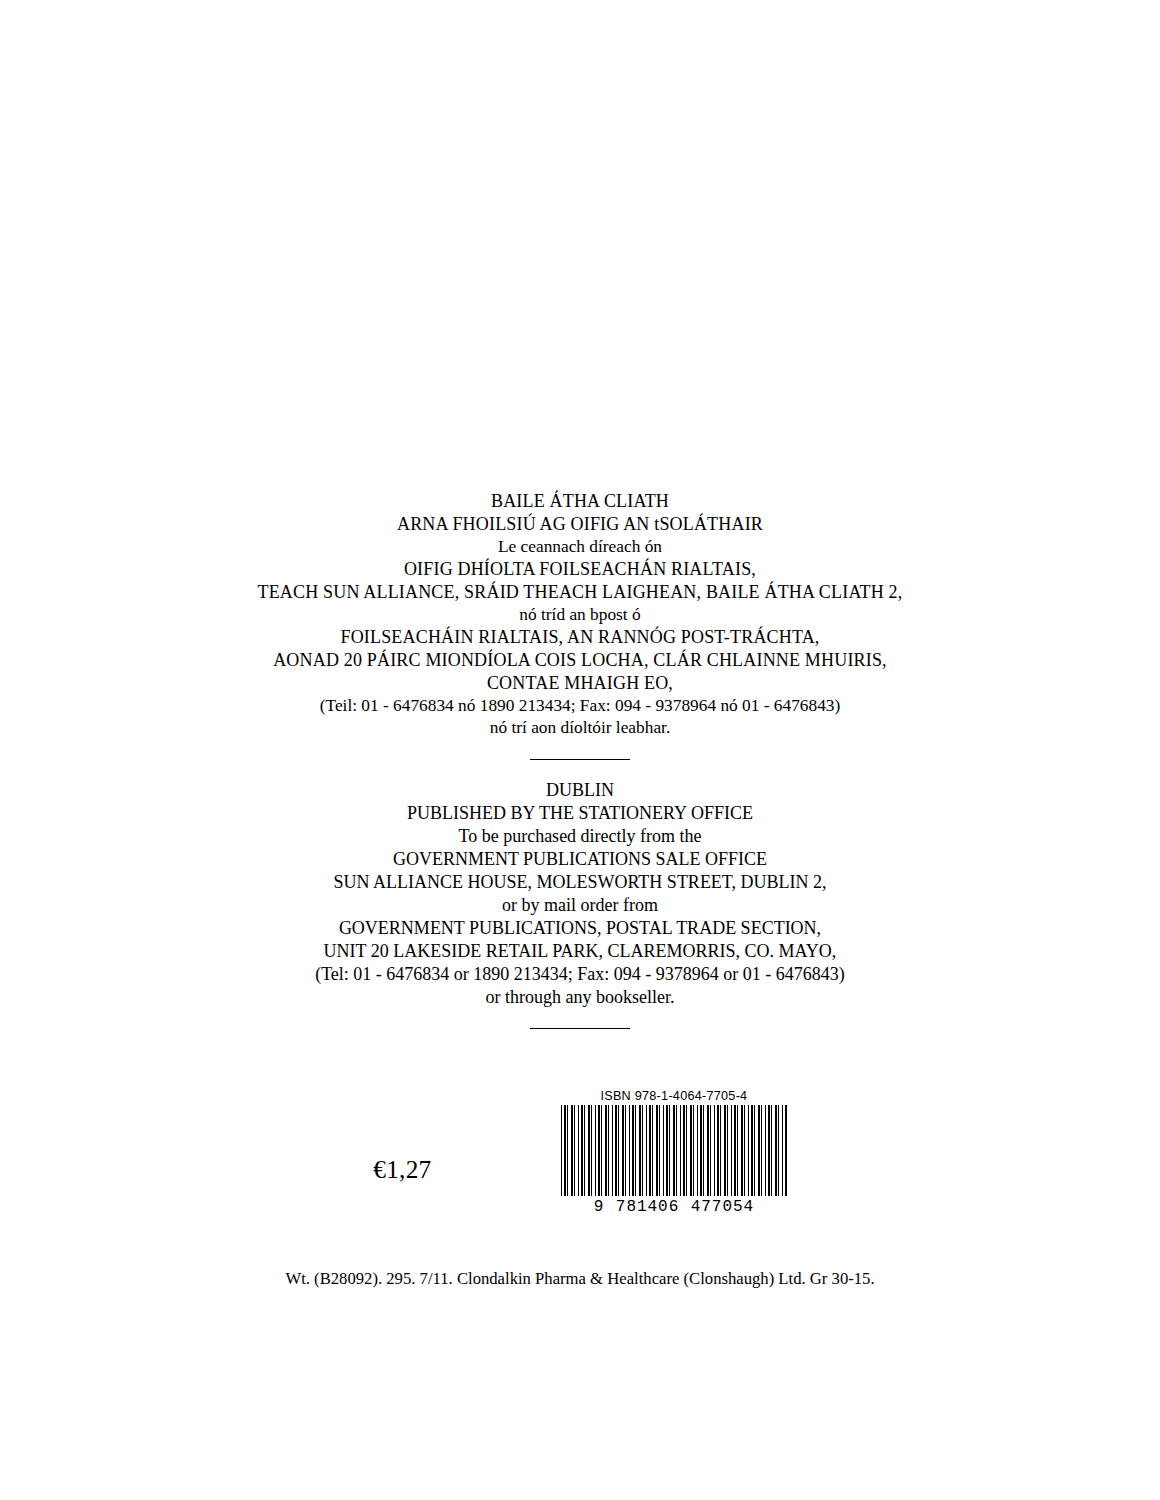BAILE ÁTHA CLIATH
ARNA FHOILSIÚ AG OIFIG AN tSOLÁTHAIR
Le ceannach díreach ón
OIFIG DHÍOLTA FOILSEACHÁN RIALTAIS,
TEACH SUN ALLIANCE, SRÁID THEACH LAIGHEAN, BAILE ÁTHA CLIATH 2,
nó tríd an bpost ó
FOILSEACHÁIN RIALTAIS, AN RANNÓG POST-TRÁCHTA,
AONAD 20 PÁIRC MIONDÍOLA COIS LOCHA, CLÁR CHLAINNE MHUIRIS,
CONTAE MHAIGH EO,
(Teil: 01 - 6476834 nó 1890 213434; Fax: 094 - 9378964 nó 01 - 6476843)
nó trí aon díoltóir leabhar.
DUBLIN
PUBLISHED BY THE STATIONERY OFFICE
To be purchased directly from the
GOVERNMENT PUBLICATIONS SALE OFFICE
SUN ALLIANCE HOUSE, MOLESWORTH STREET, DUBLIN 2,
or by mail order from
GOVERNMENT PUBLICATIONS, POSTAL TRADE SECTION,
UNIT 20 LAKESIDE RETAIL PARK, CLAREMORRIS, CO. MAYO,
(Tel: 01 - 6476834 or 1890 213434; Fax: 094 - 9378964 or 01 - 6476843)
or through any bookseller.
€1,27
ISBN 978-1-4064-7705-4
9781406477054
Wt. (B28092). 295. 7/11. Clondalkin Pharma & Healthcare (Clonshaugh) Ltd. Gr 30-15.